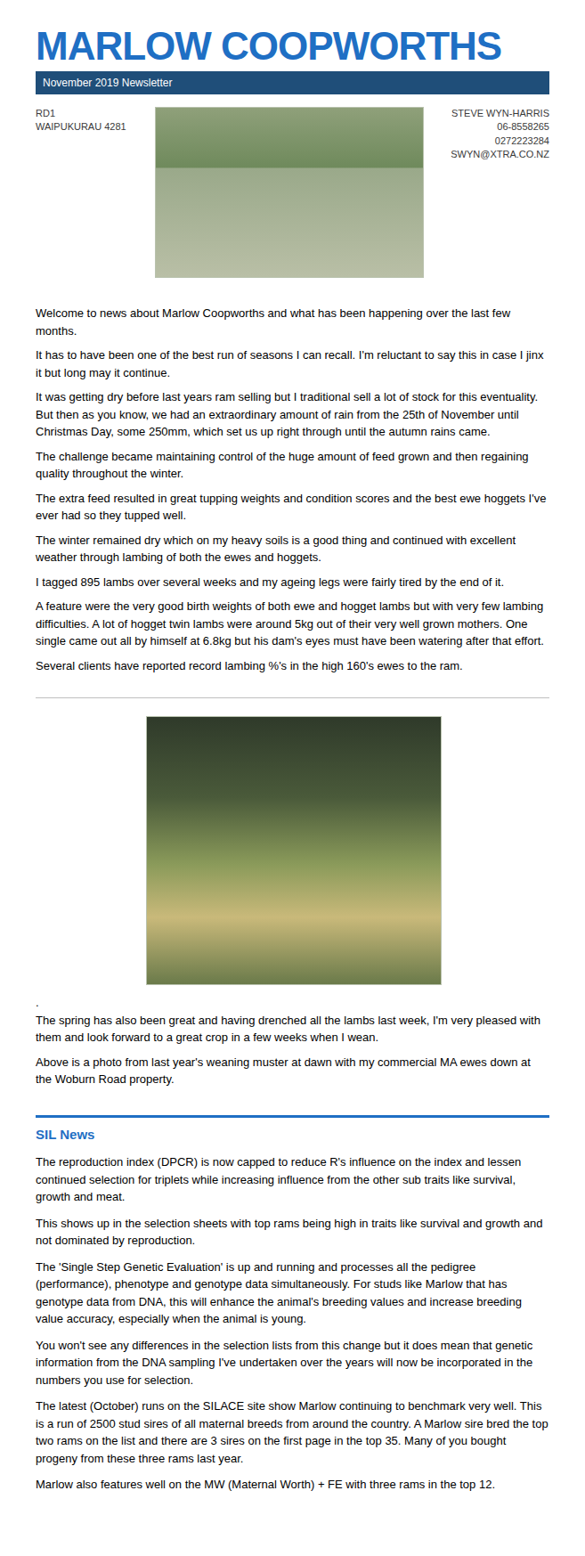MARLOW COOPWORTHS
November 2019 Newsletter
RD1
WAIPUKURAU 4281
STEVE WYN-HARRIS
06-8558265
0272223284
SWYN@XTRA.CO.NZ
Welcome to news about Marlow Coopworths and what has been happening over the last few months.
It has to have been one of the best run of seasons I can recall. I'm reluctant to say this in case I jinx it but long may it continue.
It was getting dry before last years ram selling but I traditional sell a lot of stock for this eventuality. But then as you know, we had an extraordinary amount of rain from the 25th of November until Christmas Day, some 250mm, which set us up right through until the autumn rains came.
The challenge became maintaining control of the huge amount of feed grown and then regaining quality throughout the winter.
The extra feed resulted in great tupping weights and condition scores and the best ewe hoggets I've ever had so they tupped well.
The winter remained dry which on my heavy soils is a good thing and continued with excellent weather through lambing of both the ewes and hoggets.
I tagged 895 lambs over several weeks and my ageing legs were fairly tired by the end of it.
A feature were the very good birth weights of both ewe and hogget lambs but with very few lambing difficulties. A lot of hogget twin lambs were around 5kg out of their very well grown mothers. One single came out all by himself at 6.8kg but his dam's eyes must have been watering after that effort.
Several clients have reported record lambing %'s in the high 160's ewes to the ram.
.
The spring has also been great and having drenched all the lambs last week, I'm very pleased with them and look forward to a great crop in a few weeks when I wean.
Above is a photo from last year's weaning muster at dawn with my commercial MA ewes down at the Woburn Road property.
SIL News
The reproduction index (DPCR) is now capped to reduce R's influence on the index and lessen continued selection for triplets while increasing influence from the other sub traits like survival, growth and meat.
This shows up in the selection sheets with top rams being high in traits like survival and growth and not dominated by reproduction.
The 'Single Step Genetic Evaluation' is up and running and processes all the pedigree (performance), phenotype and genotype data simultaneously. For studs like Marlow that has genotype data from DNA, this will enhance the animal's breeding values and increase breeding value accuracy, especially when the animal is young.
You won't see any differences in the selection lists from this change but it does mean that genetic information from the DNA sampling I've undertaken over the years will now be incorporated in the numbers you use for selection.
The latest (October) runs on the SILACE site show Marlow continuing to benchmark very well. This is a run of 2500 stud sires of all maternal breeds from around the country. A Marlow sire bred the top two rams on the list and there are 3 sires on the first page in the top 35. Many of you bought progeny from these three rams last year.
Marlow also features well on the MW (Maternal Worth) + FE with three rams in the top 12.